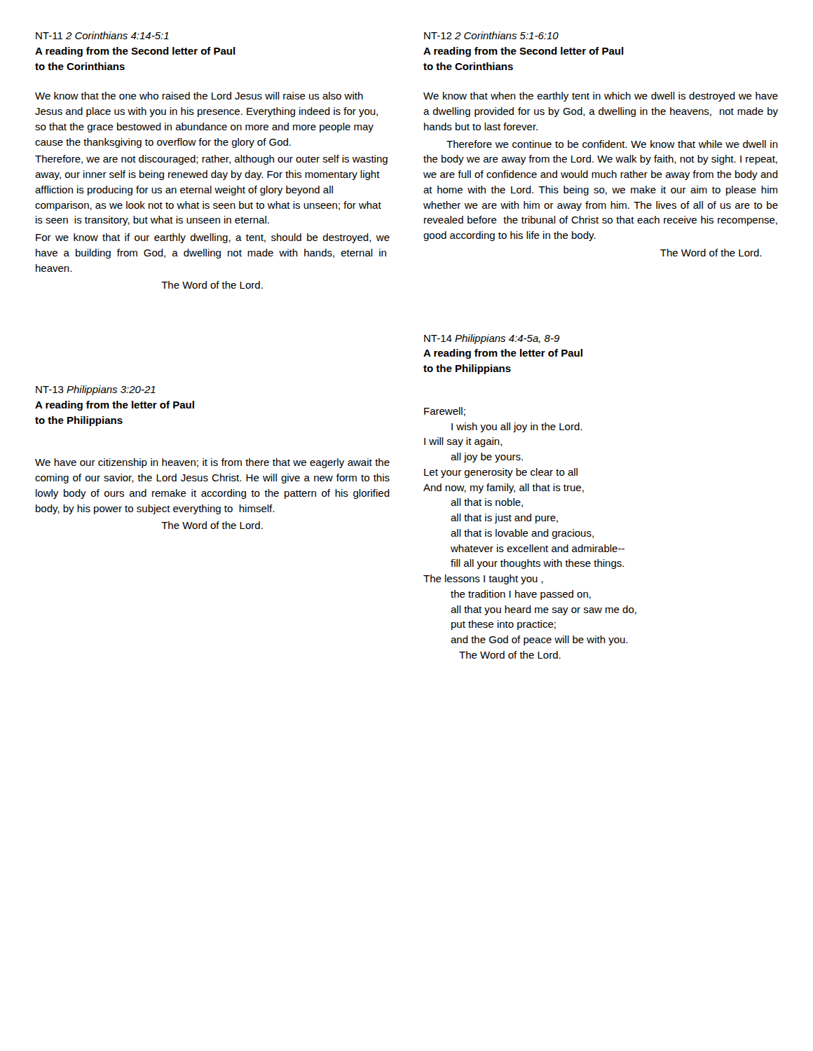NT-11 2 Corinthians 4:14-5:1
A reading from the Second letter of Paul to the Corinthians
We know that the one who raised the Lord Jesus will raise us also with Jesus and place us with you in his presence. Everything indeed is for you, so that the grace bestowed in abundance on more and more people may cause the thanksgiving to overflow for the glory of God.
Therefore, we are not discouraged; rather, although our outer self is wasting away, our inner self is being renewed day by day. For this momentary light affliction is producing for us an eternal weight of glory beyond all comparison, as we look not to what is seen but to what is unseen; for what is seen is transitory, but what is unseen in eternal.
For we know that if our earthly dwelling, a tent, should be destroyed, we have a building from God, a dwelling not made with hands, eternal in heaven.
The Word of the Lord.
NT-13 Philippians 3:20-21
A reading from the letter of Paul to the Philippians
We have our citizenship in heaven; it is from there that we eagerly await the coming of our savior, the Lord Jesus Christ. He will give a new form to this lowly body of ours and remake it according to the pattern of his glorified body, by his power to subject everything to himself.
The Word of the Lord.
NT-12 2 Corinthians 5:1-6:10
A reading from the Second letter of Paul to the Corinthians
We know that when the earthly tent in which we dwell is destroyed we have a dwelling provided for us by God, a dwelling in the heavens, not made by hands but to last forever.
Therefore we continue to be confident. We know that while we dwell in the body we are away from the Lord. We walk by faith, not by sight. I repeat, we are full of confidence and would much rather be away from the body and at home with the Lord. This being so, we make it our aim to please him whether we are with him or away from him. The lives of all of us are to be revealed before the tribunal of Christ so that each receive his recompense, good according to his life in the body.
The Word of the Lord.
NT-14 Philippians 4:4-5a, 8-9
A reading from the letter of Paul to the Philippians
Farewell; I wish you all joy in the Lord. I will say it again, all joy be yours. Let your generosity be clear to all And now, my family, all that is true, all that is noble, all that is just and pure, all that is lovable and gracious, whatever is excellent and admirable-- fill all your thoughts with these things. The lessons I taught you , the tradition I have passed on, all that you heard me say or saw me do, put these into practice; and the God of peace will be with you. The Word of the Lord.